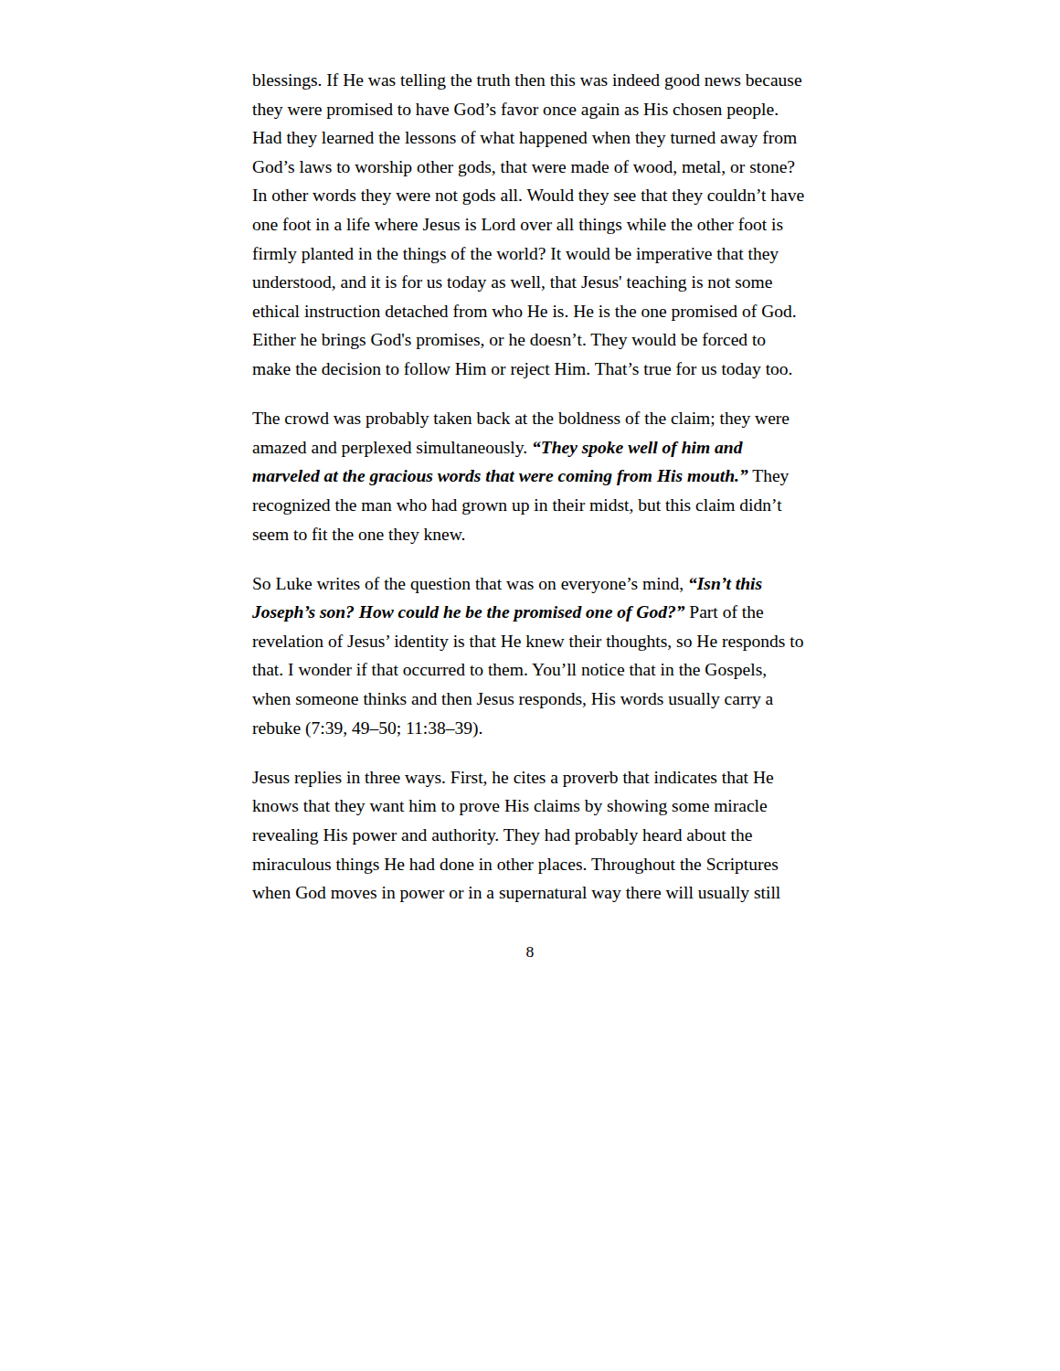blessings. If He was telling the truth then this was indeed good news because they were promised to have God’s favor once again as His chosen people. Had they learned the lessons of what happened when they turned away from God’s laws to worship other gods, that were made of wood, metal, or stone? In other words they were not gods all. Would they see that they couldn’t have one foot in a life where Jesus is Lord over all things while the other foot is firmly planted in the things of the world? It would be imperative that they understood, and it is for us today as well, that Jesus' teaching is not some ethical instruction detached from who He is. He is the one promised of God. Either he brings God's promises, or he doesn’t. They would be forced to make the decision to follow Him or reject Him. That’s true for us today too.
The crowd was probably taken back at the boldness of the claim; they were amazed and perplexed simultaneously. “They spoke well of him and marveled at the gracious words that were coming from His mouth.” They recognized the man who had grown up in their midst, but this claim didn’t seem to fit the one they knew.
So Luke writes of the question that was on everyone’s mind, “Isn’t this Joseph’s son? How could he be the promised one of God?” Part of the revelation of Jesus’ identity is that He knew their thoughts, so He responds to that. I wonder if that occurred to them. You’ll notice that in the Gospels, when someone thinks and then Jesus responds, His words usually carry a rebuke (7:39, 49–50; 11:38–39).
Jesus replies in three ways. First, he cites a proverb that indicates that He knows that they want him to prove His claims by showing some miracle revealing His power and authority. They had probably heard about the miraculous things He had done in other places. Throughout the Scriptures when God moves in power or in a supernatural way there will usually still
8